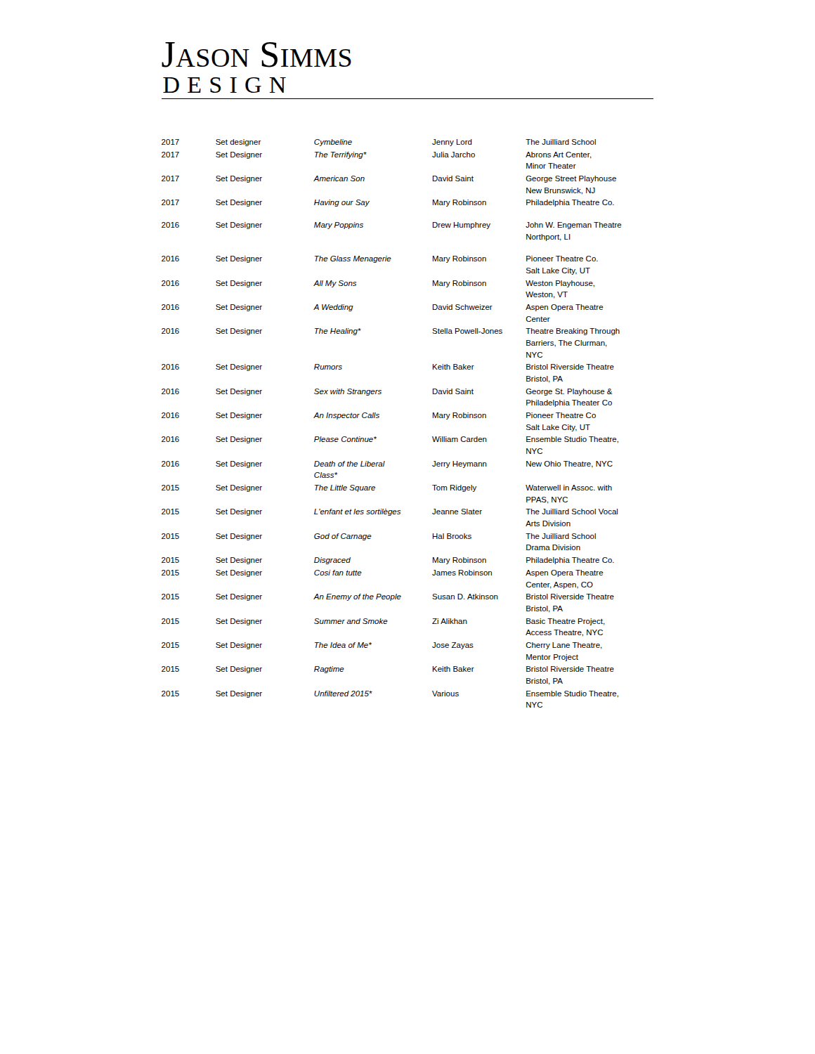JASON SIMMS
DESIGN
| 2017 | Set designer | Cymbeline | Jenny Lord | The Juilliard School |
| 2017 | Set Designer | The Terrifying* | Julia Jarcho | Abrons Art Center, Minor Theater |
| 2017 | Set Designer | American Son | David Saint | George Street Playhouse New Brunswick, NJ |
| 2017 | Set Designer | Having our Say | Mary Robinson | Philadelphia Theatre Co. |
| 2016 | Set Designer | Mary Poppins | Drew Humphrey | John W. Engeman Theatre Northport, LI |
| 2016 | Set Designer | The Glass Menagerie | Mary Robinson | Pioneer Theatre Co. Salt Lake City, UT |
| 2016 | Set Designer | All My Sons | Mary Robinson | Weston Playhouse, Weston, VT |
| 2016 | Set Designer | A Wedding | David Schweizer | Aspen Opera Theatre Center |
| 2016 | Set Designer | The Healing* | Stella Powell-Jones | Theatre Breaking Through Barriers, The Clurman, NYC |
| 2016 | Set Designer | Rumors | Keith Baker | Bristol Riverside Theatre Bristol, PA |
| 2016 | Set Designer | Sex with Strangers | David Saint | George St. Playhouse & Philadelphia Theater Co |
| 2016 | Set Designer | An Inspector Calls | Mary Robinson | Pioneer Theatre Co Salt Lake City, UT |
| 2016 | Set Designer | Please Continue* | William Carden | Ensemble Studio Theatre, NYC |
| 2016 | Set Designer | Death of the Liberal Class* | Jerry Heymann | New Ohio Theatre, NYC |
| 2015 | Set Designer | The Little Square | Tom Ridgely | Waterwell in Assoc. with PPAS, NYC |
| 2015 | Set Designer | L'enfant et les sortilèges | Jeanne Slater | The Juilliard School Vocal Arts Division |
| 2015 | Set Designer | God of Carnage | Hal Brooks | The Juilliard School Drama Division |
| 2015 | Set Designer | Disgraced | Mary Robinson | Philadelphia Theatre Co. |
| 2015 | Set Designer | Cosi fan tutte | James Robinson | Aspen Opera Theatre Center, Aspen, CO |
| 2015 | Set Designer | An Enemy of the People | Susan D. Atkinson | Bristol Riverside Theatre Bristol, PA |
| 2015 | Set Designer | Summer and Smoke | Zi Alikhan | Basic Theatre Project, Access Theatre, NYC |
| 2015 | Set Designer | The Idea of Me* | Jose Zayas | Cherry Lane Theatre, Mentor Project |
| 2015 | Set Designer | Ragtime | Keith Baker | Bristol Riverside Theatre Bristol, PA |
| 2015 | Set Designer | Unfiltered 2015* | Various | Ensemble Studio Theatre, NYC |